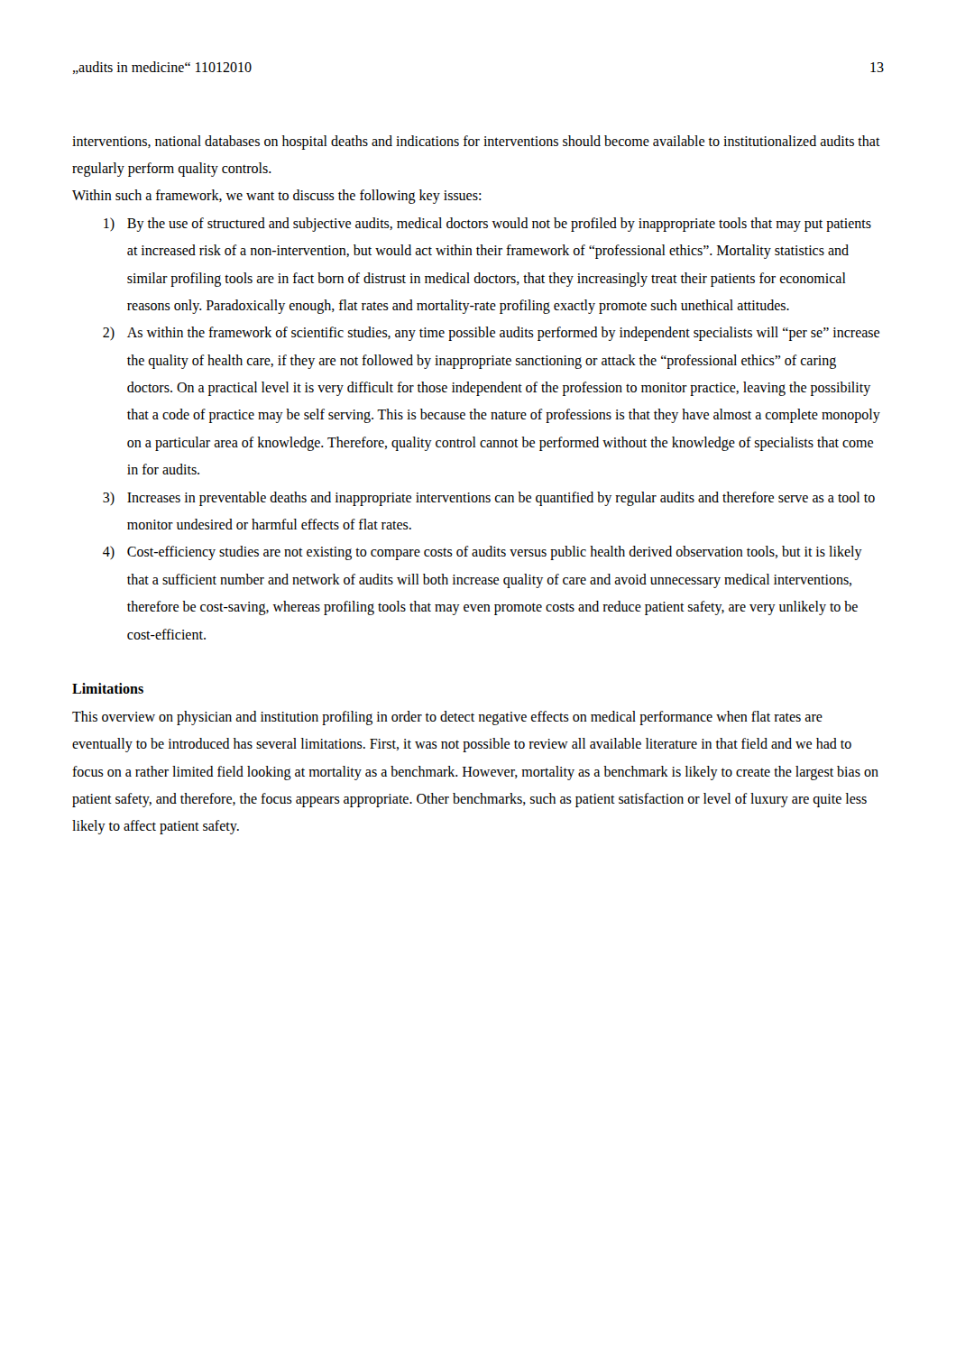„audits in medicine“ 11012010 13
interventions, national databases on hospital deaths and indications for interventions should become available to institutionalized audits that regularly perform quality controls.
Within such a framework, we want to discuss the following key issues:
By the use of structured and subjective audits, medical doctors would not be profiled by inappropriate tools that may put patients at increased risk of a non-intervention, but would act within their framework of “professional ethics”. Mortality statistics and similar profiling tools are in fact born of distrust in medical doctors, that they increasingly treat their patients for economical reasons only. Paradoxically enough, flat rates and mortality-rate profiling exactly promote such unethical attitudes.
As within the framework of scientific studies, any time possible audits performed by independent specialists will “per se” increase the quality of health care, if they are not followed by inappropriate sanctioning or attack the “professional ethics” of caring doctors. On a practical level it is very difficult for those independent of the profession to monitor practice, leaving the possibility that a code of practice may be self serving. This is because the nature of professions is that they have almost a complete monopoly on a particular area of knowledge. Therefore, quality control cannot be performed without the knowledge of specialists that come in for audits.
Increases in preventable deaths and inappropriate interventions can be quantified by regular audits and therefore serve as a tool to monitor undesired or harmful effects of flat rates.
Cost-efficiency studies are not existing to compare costs of audits versus public health derived observation tools, but it is likely that a sufficient number and network of audits will both increase quality of care and avoid unnecessary medical interventions, therefore be cost-saving, whereas profiling tools that may even promote costs and reduce patient safety, are very unlikely to be cost-efficient.
Limitations
This overview on physician and institution profiling in order to detect negative effects on medical performance when flat rates are eventually to be introduced has several limitations. First, it was not possible to review all available literature in that field and we had to focus on a rather limited field looking at mortality as a benchmark. However, mortality as a benchmark is likely to create the largest bias on patient safety, and therefore, the focus appears appropriate. Other benchmarks, such as patient satisfaction or level of luxury are quite less likely to affect patient safety.